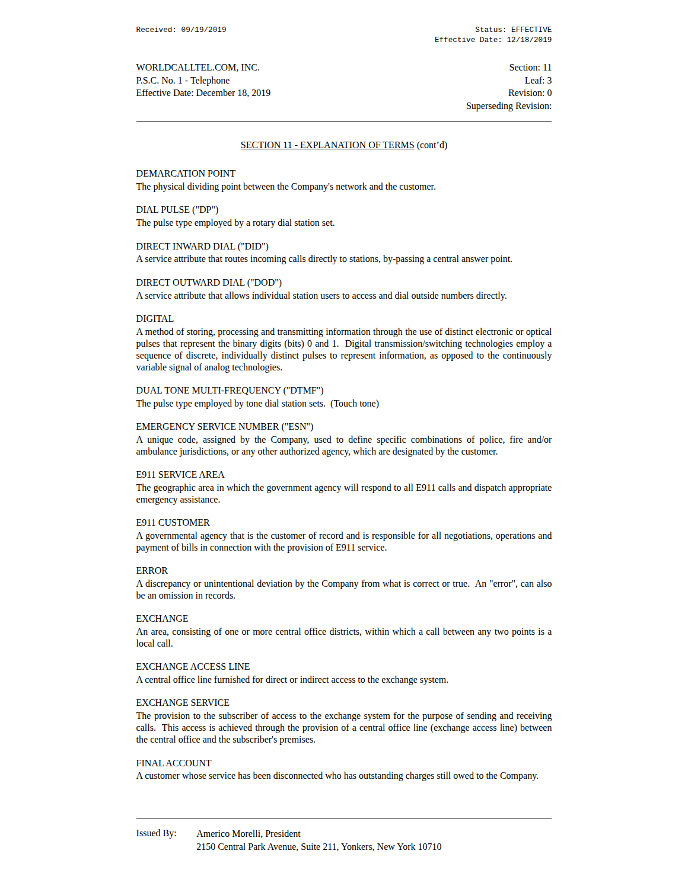Received: 09/19/2019
Status: EFFECTIVE
Effective Date: 12/18/2019
WORLDCALLTEL.COM, INC.
P.S.C. No. 1 - Telephone
Effective Date: December 18, 2019
Section: 11
Leaf: 3
Revision: 0
Superseding Revision:
SECTION 11 - EXPLANATION OF TERMS (cont’d)
DEMARCATION POINT
The physical dividing point between the Company's network and the customer.
DIAL PULSE ("DP")
The pulse type employed by a rotary dial station set.
DIRECT INWARD DIAL ("DID")
A service attribute that routes incoming calls directly to stations, by-passing a central answer point.
DIRECT OUTWARD DIAL ("DOD")
A service attribute that allows individual station users to access and dial outside numbers directly.
DIGITAL
A method of storing, processing and transmitting information through the use of distinct electronic or optical pulses that represent the binary digits (bits) 0 and 1. Digital transmission/switching technologies employ a sequence of discrete, individually distinct pulses to represent information, as opposed to the continuously variable signal of analog technologies.
DUAL TONE MULTI-FREQUENCY ("DTMF")
The pulse type employed by tone dial station sets. (Touch tone)
EMERGENCY SERVICE NUMBER ("ESN")
A unique code, assigned by the Company, used to define specific combinations of police, fire and/or ambulance jurisdictions, or any other authorized agency, which are designated by the customer.
E911 SERVICE AREA
The geographic area in which the government agency will respond to all E911 calls and dispatch appropriate emergency assistance.
E911 CUSTOMER
A governmental agency that is the customer of record and is responsible for all negotiations, operations and payment of bills in connection with the provision of E911 service.
ERROR
A discrepancy or unintentional deviation by the Company from what is correct or true. An "error", can also be an omission in records.
EXCHANGE
An area, consisting of one or more central office districts, within which a call between any two points is a local call.
EXCHANGE ACCESS LINE
A central office line furnished for direct or indirect access to the exchange system.
EXCHANGE SERVICE
The provision to the subscriber of access to the exchange system for the purpose of sending and receiving calls. This access is achieved through the provision of a central office line (exchange access line) between the central office and the subscriber's premises.
FINAL ACCOUNT
A customer whose service has been disconnected who has outstanding charges still owed to the Company.
Issued By:
Americo Morelli, President
2150 Central Park Avenue, Suite 211, Yonkers, New York 10710